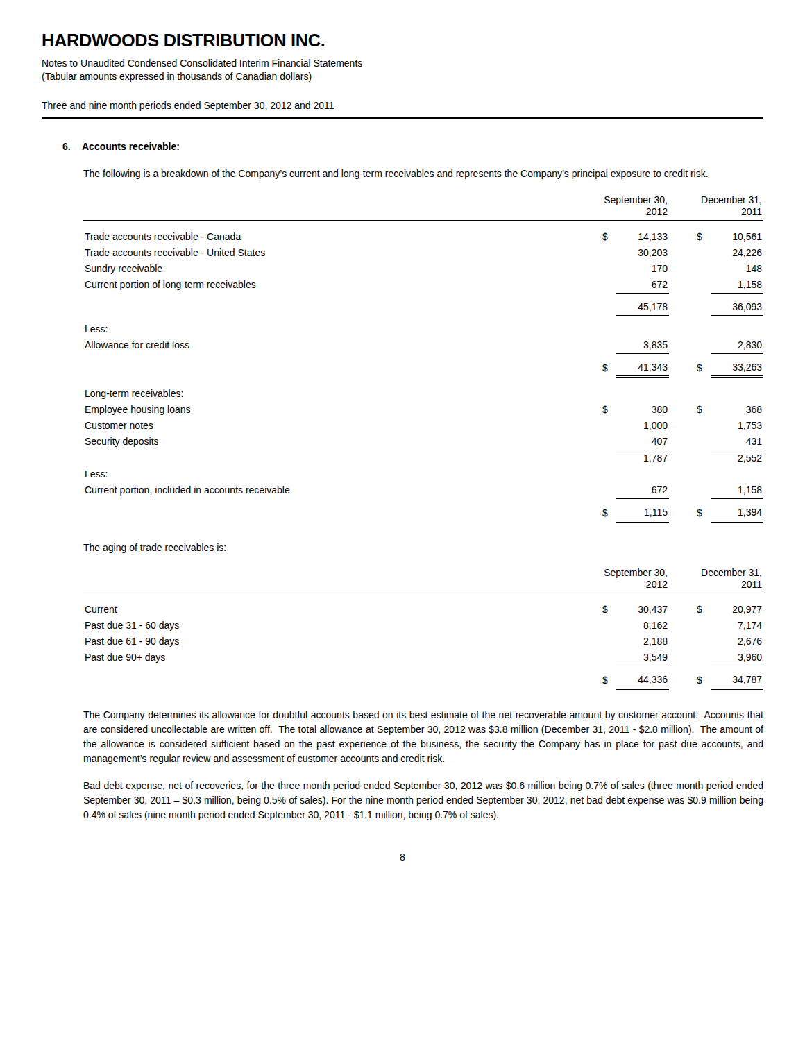HARDWOODS DISTRIBUTION INC.
Notes to Unaudited Condensed Consolidated Interim Financial Statements
(Tabular amounts expressed in thousands of Canadian dollars)
Three and nine month periods ended September 30, 2012 and 2011
6. Accounts receivable:
The following is a breakdown of the Company’s current and long-term receivables and represents the Company’s principal exposure to credit risk.
| | | September 30, 2012 | | December 31, 2011 |
| Trade accounts receivable - Canada | | $ | 14,133 | | $ | 10,561 |
| Trade accounts receivable - United States | | | 30,203 | | | 24,226 |
| Sundry receivable | | | 170 | | | 148 |
| Current portion of long-term receivables | | | 672 | | | 1,158 |
| | | | 45,178 | | | 36,093 |
| Less: | | | | | | |
| Allowance for credit loss | | | 3,835 | | | 2,830 |
| | | $ | 41,343 | | $ | 33,263 |
| Long-term receivables: | | | | | | |
| Employee housing loans | | $ | 380 | | $ | 368 |
| Customer notes | | | 1,000 | | | 1,753 |
| Security deposits | | | 407 | | | 431 |
| | | | 1,787 | | | 2,552 |
| Less: | | | | | | |
| Current portion, included in accounts receivable | | | 672 | | | 1,158 |
| | | $ | 1,115 | | $ | 1,394 |
The aging of trade receivables is:
| | | September 30, 2012 | | December 31, 2011 |
| Current | | $ | 30,437 | | $ | 20,977 |
| Past due 31 - 60 days | | | 8,162 | | | 7,174 |
| Past due 61 - 90 days | | | 2,188 | | | 2,676 |
| Past due 90+ days | | | 3,549 | | | 3,960 |
| | | $ | 44,336 | | $ | 34,787 |
The Company determines its allowance for doubtful accounts based on its best estimate of the net recoverable amount by customer account. Accounts that are considered uncollectable are written off. The total allowance at September 30, 2012 was $3.8 million (December 31, 2011 - $2.8 million). The amount of the allowance is considered sufficient based on the past experience of the business, the security the Company has in place for past due accounts, and management’s regular review and assessment of customer accounts and credit risk.
Bad debt expense, net of recoveries, for the three month period ended September 30, 2012 was $0.6 million being 0.7% of sales (three month period ended September 30, 2011 – $0.3 million, being 0.5% of sales). For the nine month period ended September 30, 2012, net bad debt expense was $0.9 million being 0.4% of sales (nine month period ended September 30, 2011 - $1.1 million, being 0.7% of sales).
8